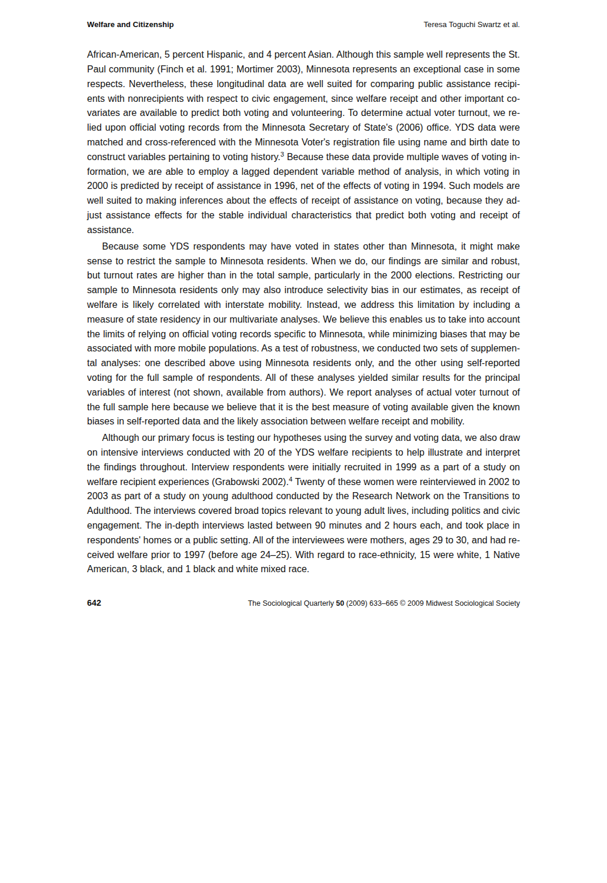Welfare and Citizenship Teresa Toguchi Swartz et al.
African-American, 5 percent Hispanic, and 4 percent Asian. Although this sample well represents the St. Paul community (Finch et al. 1991; Mortimer 2003), Minnesota represents an exceptional case in some respects. Nevertheless, these longitudinal data are well suited for comparing public assistance recipients with nonrecipients with respect to civic engagement, since welfare receipt and other important covariates are available to predict both voting and volunteering. To determine actual voter turnout, we relied upon official voting records from the Minnesota Secretary of State's (2006) office. YDS data were matched and cross-referenced with the Minnesota Voter's registration file using name and birth date to construct variables pertaining to voting history.3 Because these data provide multiple waves of voting information, we are able to employ a lagged dependent variable method of analysis, in which voting in 2000 is predicted by receipt of assistance in 1996, net of the effects of voting in 1994. Such models are well suited to making inferences about the effects of receipt of assistance on voting, because they adjust assistance effects for the stable individual characteristics that predict both voting and receipt of assistance.
Because some YDS respondents may have voted in states other than Minnesota, it might make sense to restrict the sample to Minnesota residents. When we do, our findings are similar and robust, but turnout rates are higher than in the total sample, particularly in the 2000 elections. Restricting our sample to Minnesota residents only may also introduce selectivity bias in our estimates, as receipt of welfare is likely correlated with interstate mobility. Instead, we address this limitation by including a measure of state residency in our multivariate analyses. We believe this enables us to take into account the limits of relying on official voting records specific to Minnesota, while minimizing biases that may be associated with more mobile populations. As a test of robustness, we conducted two sets of supplemental analyses: one described above using Minnesota residents only, and the other using self-reported voting for the full sample of respondents. All of these analyses yielded similar results for the principal variables of interest (not shown, available from authors). We report analyses of actual voter turnout of the full sample here because we believe that it is the best measure of voting available given the known biases in self-reported data and the likely association between welfare receipt and mobility.
Although our primary focus is testing our hypotheses using the survey and voting data, we also draw on intensive interviews conducted with 20 of the YDS welfare recipients to help illustrate and interpret the findings throughout. Interview respondents were initially recruited in 1999 as a part of a study on welfare recipient experiences (Grabowski 2002).4 Twenty of these women were reinterviewed in 2002 to 2003 as part of a study on young adulthood conducted by the Research Network on the Transitions to Adulthood. The interviews covered broad topics relevant to young adult lives, including politics and civic engagement. The in-depth interviews lasted between 90 minutes and 2 hours each, and took place in respondents' homes or a public setting. All of the interviewees were mothers, ages 29 to 30, and had received welfare prior to 1997 (before age 24–25). With regard to race-ethnicity, 15 were white, 1 Native American, 3 black, and 1 black and white mixed race.
642 The Sociological Quarterly 50 (2009) 633–665 © 2009 Midwest Sociological Society